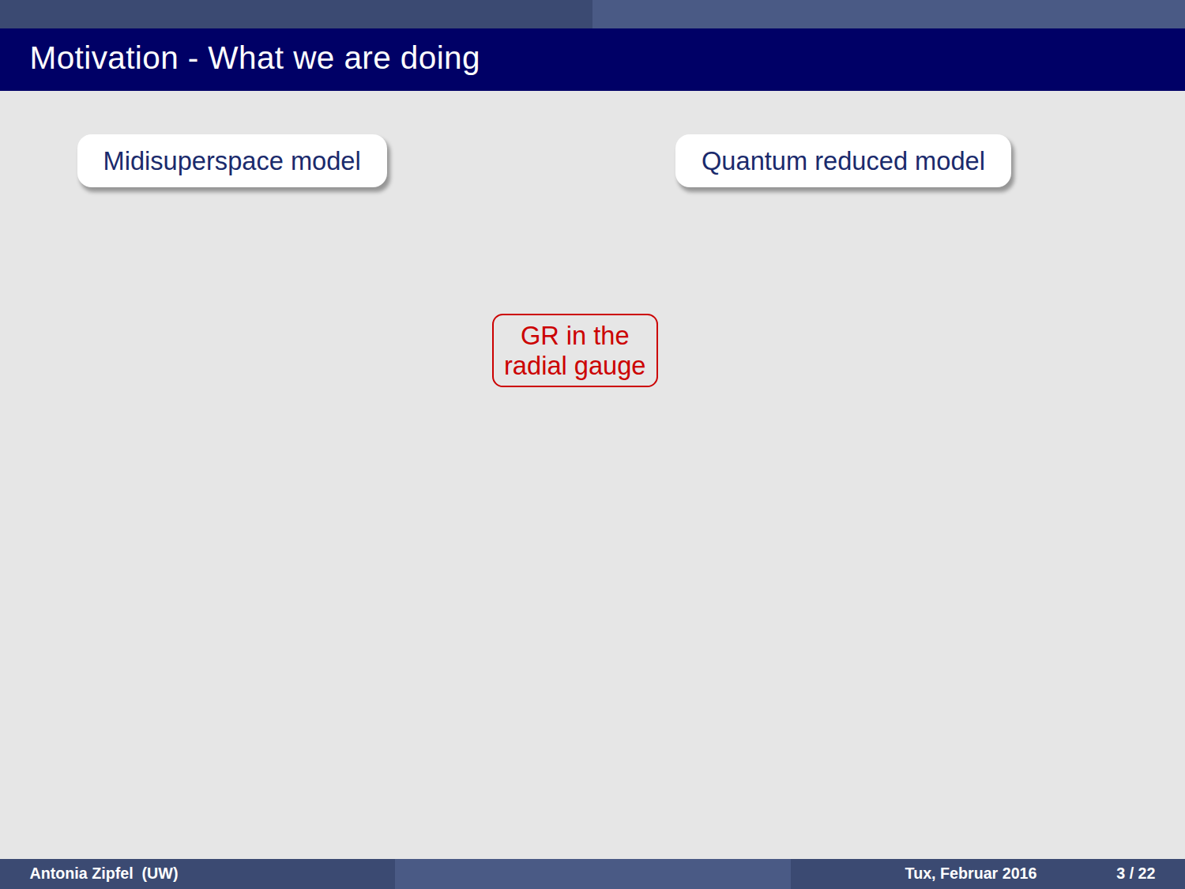Motivation - What we are doing
Midisuperspace model
Quantum reduced model
GR in the
radial gauge
Antonia Zipfel (UW)
Tux, Februar 2016 3 / 22